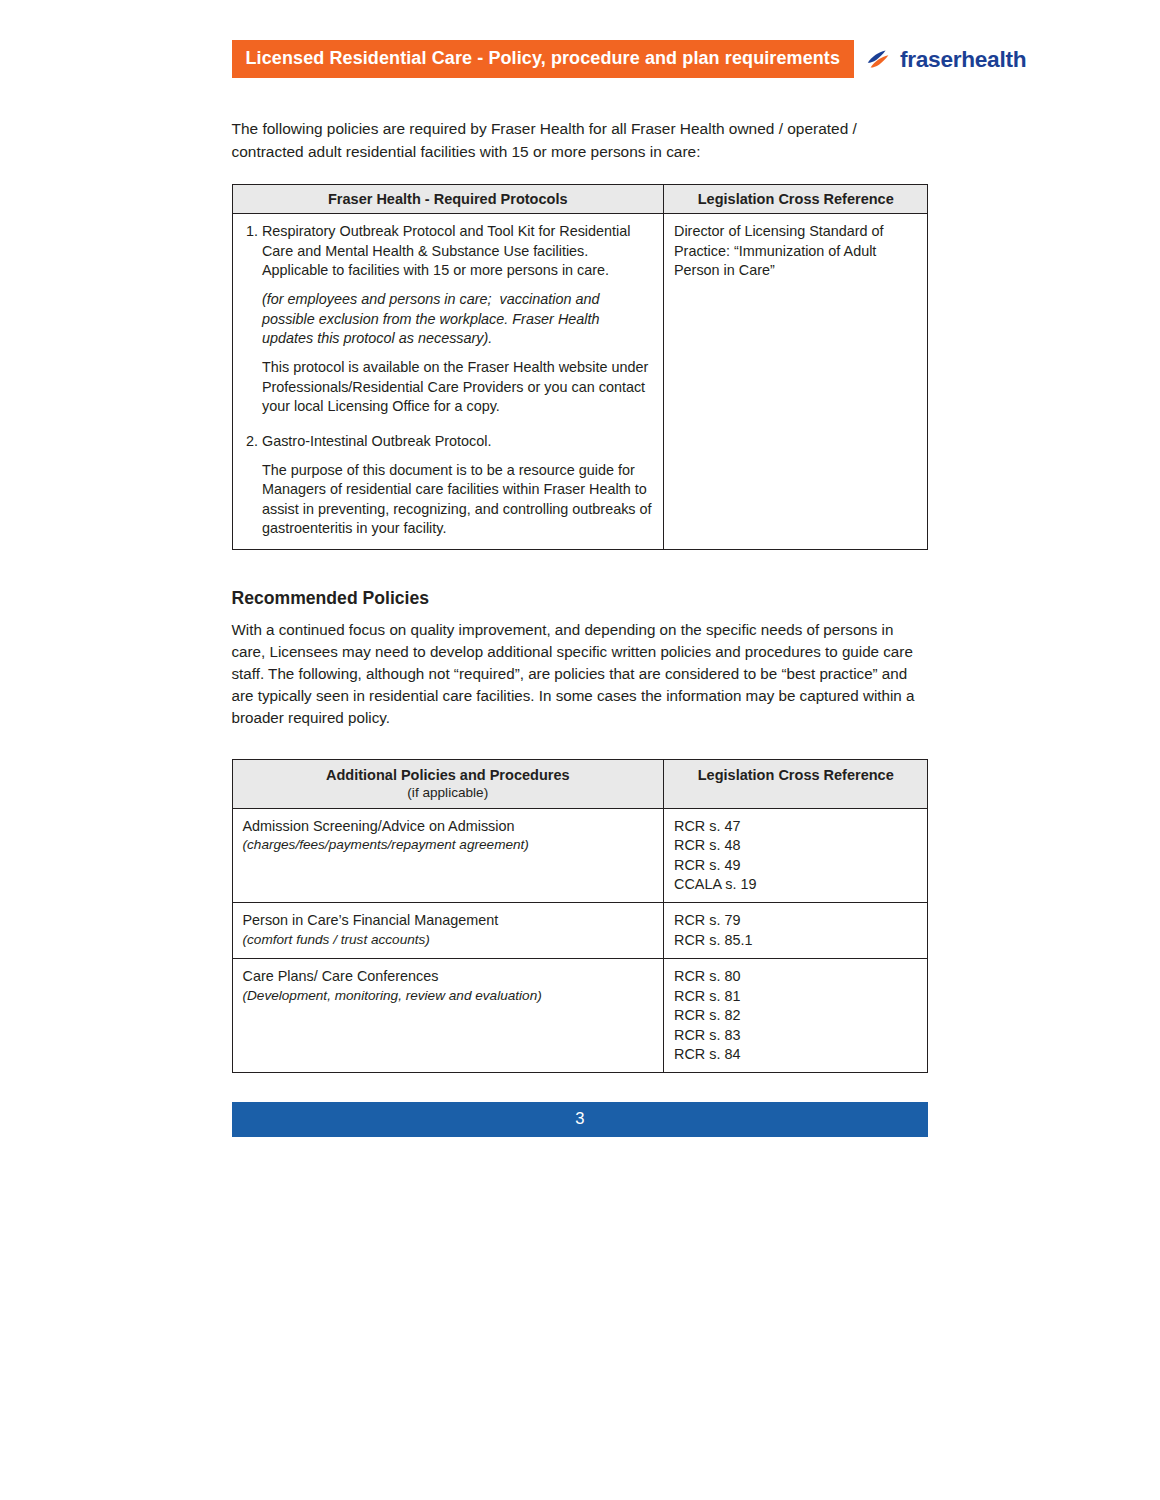Licensed Residential Care - Policy, procedure and plan requirements
fraser health
The following policies are required by Fraser Health for all Fraser Health owned / operated / contracted adult residential facilities with 15 or more persons in care:
| Fraser Health - Required Protocols | Legislation Cross Reference |
| --- | --- |
| Respiratory Outbreak Protocol and Tool Kit for Residential Care and Mental Health & Substance Use facilities. Applicable to facilities with 15 or more persons in care. (for employees and persons in care; vaccination and possible exclusion from the workplace. Fraser Health updates this protocol as necessary). This protocol is available on the Fraser Health website under Professionals/Residential Care Providers or you can contact your local Licensing Office for a copy. Gastro-Intestinal Outbreak Protocol. The purpose of this document is to be a resource guide for Managers of residential care facilities within Fraser Health to assist in preventing, recognizing, and controlling outbreaks of gastroenteritis in your facility. | Director of Licensing Standard of Practice: “Immunization of Adult Person in Care” |
Recommended Policies
With a continued focus on quality improvement, and depending on the specific needs of persons in care, Licensees may need to develop additional specific written policies and procedures to guide care staff. The following, although not “required”, are policies that are considered to be “best practice” and are typically seen in residential care facilities. In some cases the information may be captured within a broader required policy.
| Additional Policies and Procedures (if applicable) | Legislation Cross Reference |
| --- | --- |
| Admission Screening/Advice on Admission (charges/fees/payments/repayment agreement) | RCR s. 47 RCR s. 48 RCR s. 49 CCALA s. 19 |
| Person in Care’s Financial Management (comfort funds / trust accounts) | RCR s. 79 RCR s. 85.1 |
| Care Plans/ Care Conferences (Development, monitoring, review and evaluation) | RCR s. 80 RCR s. 81 RCR s. 82 RCR s. 83 RCR s. 84 |
3